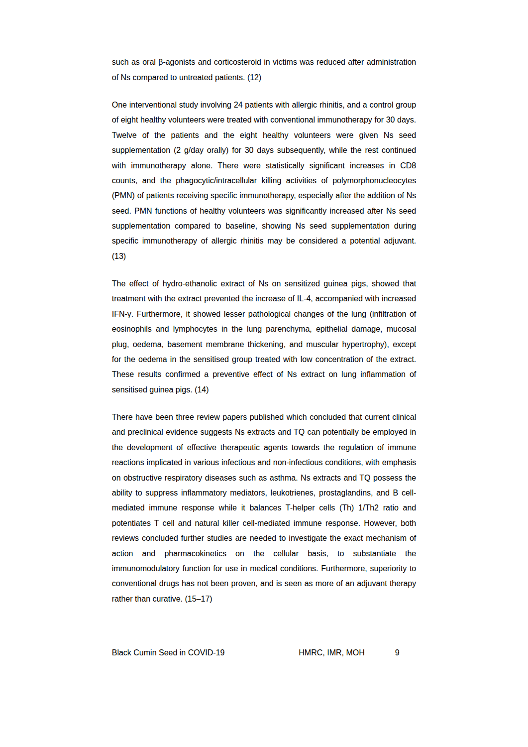such as oral β-agonists and corticosteroid in victims was reduced after administration of Ns compared to untreated patients. (12)
One interventional study involving 24 patients with allergic rhinitis, and a control group of eight healthy volunteers were treated with conventional immunotherapy for 30 days. Twelve of the patients and the eight healthy volunteers were given Ns seed supplementation (2 g/day orally) for 30 days subsequently, while the rest continued with immunotherapy alone. There were statistically significant increases in CD8 counts, and the phagocytic/intracellular killing activities of polymorphonucleocytes (PMN) of patients receiving specific immunotherapy, especially after the addition of Ns seed. PMN functions of healthy volunteers was significantly increased after Ns seed supplementation compared to baseline, showing Ns seed supplementation during specific immunotherapy of allergic rhinitis may be considered a potential adjuvant. (13)
The effect of hydro-ethanolic extract of Ns on sensitized guinea pigs, showed that treatment with the extract prevented the increase of IL-4, accompanied with increased IFN-γ. Furthermore, it showed lesser pathological changes of the lung (infiltration of eosinophils and lymphocytes in the lung parenchyma, epithelial damage, mucosal plug, oedema, basement membrane thickening, and muscular hypertrophy), except for the oedema in the sensitised group treated with low concentration of the extract. These results confirmed a preventive effect of Ns extract on lung inflammation of sensitised guinea pigs. (14)
There have been three review papers published which concluded that current clinical and preclinical evidence suggests Ns extracts and TQ can potentially be employed in the development of effective therapeutic agents towards the regulation of immune reactions implicated in various infectious and non-infectious conditions, with emphasis on obstructive respiratory diseases such as asthma. Ns extracts and TQ possess the ability to suppress inflammatory mediators, leukotrienes, prostaglandins, and B cell-mediated immune response while it balances T-helper cells (Th) 1/Th2 ratio and potentiates T cell and natural killer cell-mediated immune response. However, both reviews concluded further studies are needed to investigate the exact mechanism of action and pharmacokinetics on the cellular basis, to substantiate the immunomodulatory function for use in medical conditions. Furthermore, superiority to conventional drugs has not been proven, and is seen as more of an adjuvant therapy rather than curative. (15–17)
Black Cumin Seed in COVID-19 HMRC, IMR, MOH 9